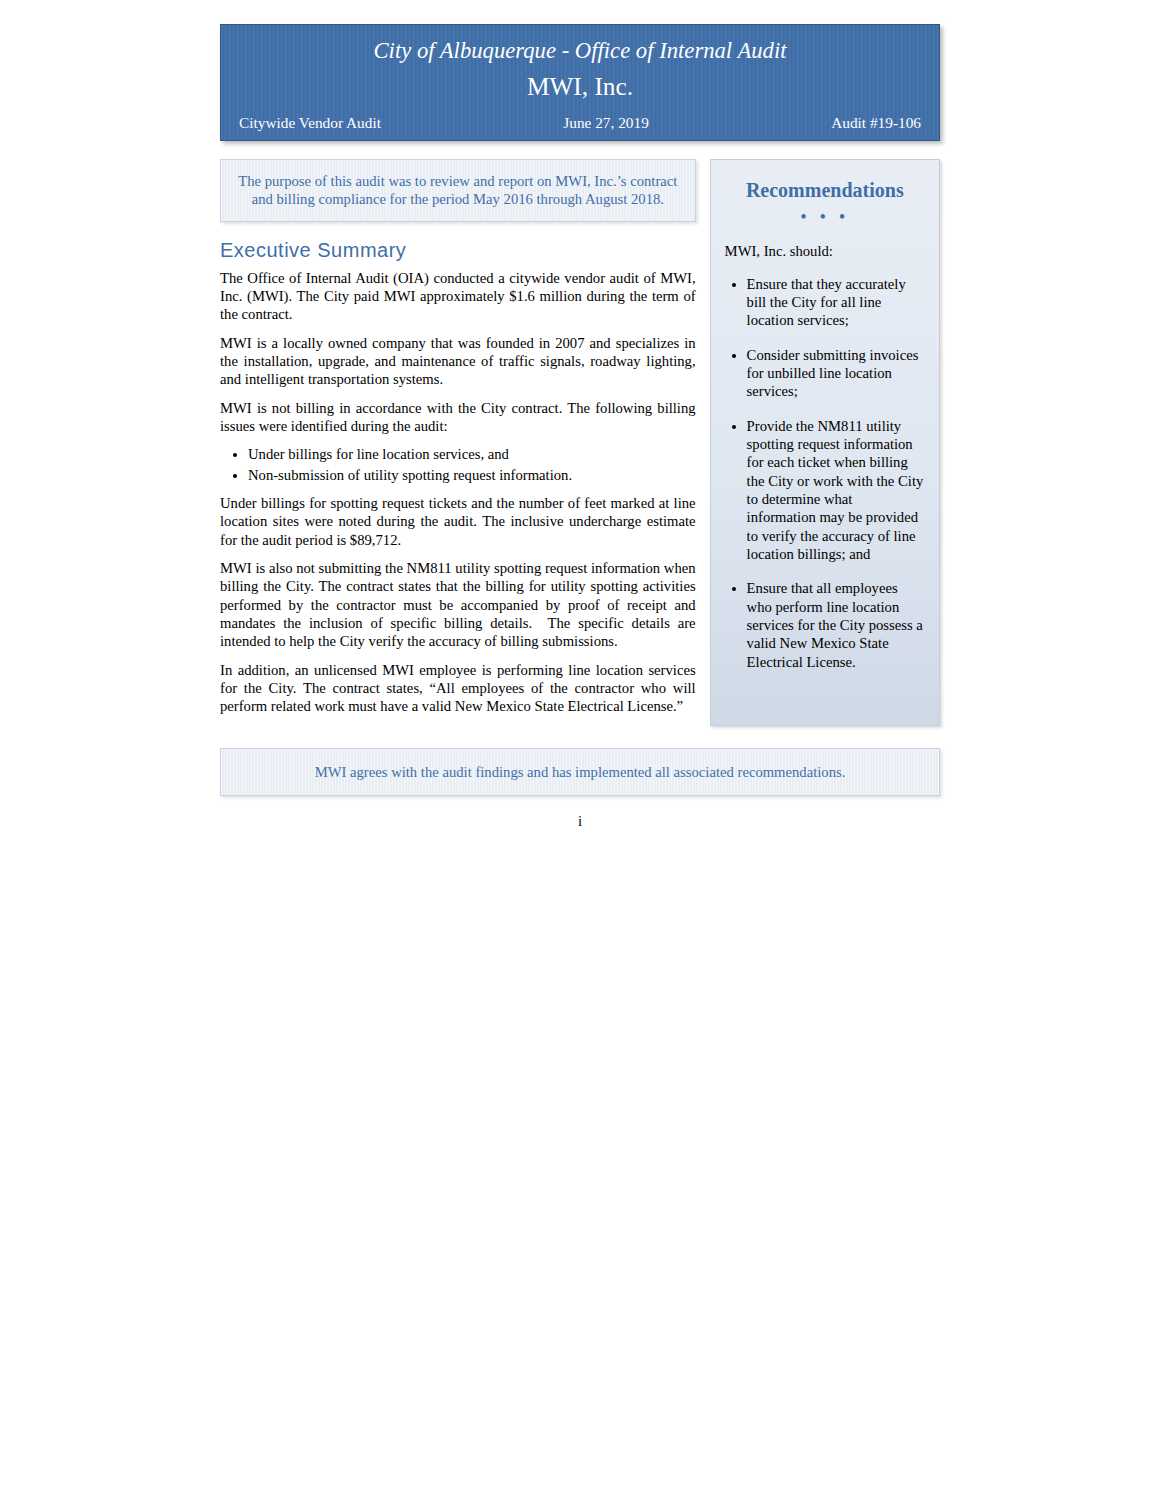City of Albuquerque - Office of Internal Audit
MWI, Inc.
Citywide Vendor Audit
June 27, 2019
Audit #19-106
The purpose of this audit was to review and report on MWI, Inc.’s contract and billing compliance for the period May 2016 through August 2018.
Executive Summary
The Office of Internal Audit (OIA) conducted a citywide vendor audit of MWI, Inc. (MWI). The City paid MWI approximately $1.6 million during the term of the contract.
MWI is a locally owned company that was founded in 2007 and specializes in the installation, upgrade, and maintenance of traffic signals, roadway lighting, and intelligent transportation systems.
MWI is not billing in accordance with the City contract. The following billing issues were identified during the audit:
Under billings for line location services, and
Non-submission of utility spotting request information.
Under billings for spotting request tickets and the number of feet marked at line location sites were noted during the audit. The inclusive undercharge estimate for the audit period is $89,712.
MWI is also not submitting the NM811 utility spotting request information when billing the City. The contract states that the billing for utility spotting activities performed by the contractor must be accompanied by proof of receipt and mandates the inclusion of specific billing details. The specific details are intended to help the City verify the accuracy of billing submissions.
In addition, an unlicensed MWI employee is performing line location services for the City. The contract states, “All employees of the contractor who will perform related work must have a valid New Mexico State Electrical License.”
Recommendations
• • •
MWI, Inc. should:
Ensure that they accurately bill the City for all line location services;
Consider submitting invoices for unbilled line location services;
Provide the NM811 utility spotting request information for each ticket when billing the City or work with the City to determine what information may be provided to verify the accuracy of line location billings; and
Ensure that all employees who perform line location services for the City possess a valid New Mexico State Electrical License.
MWI agrees with the audit findings and has implemented all associated recommendations.
i